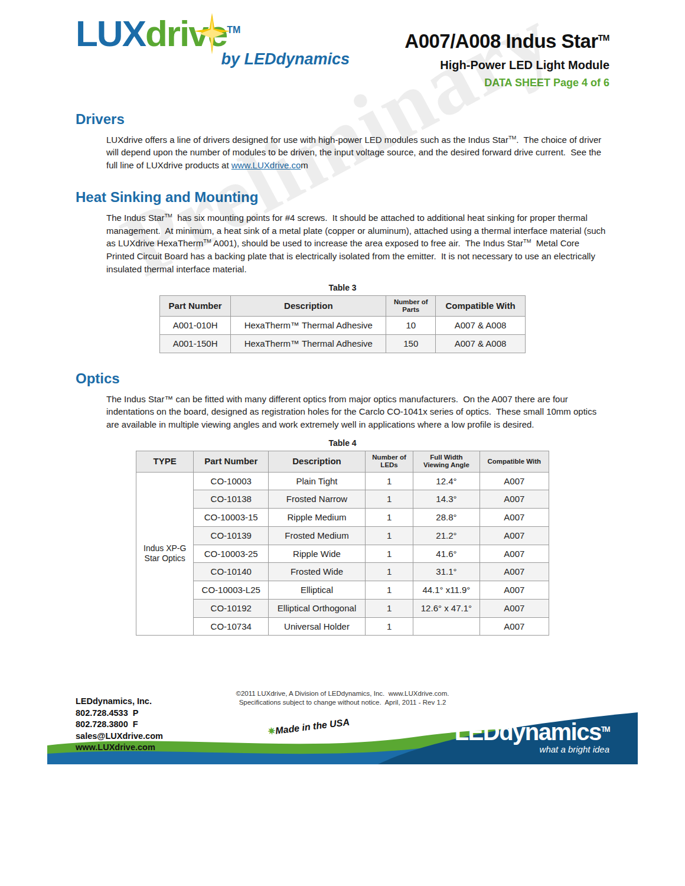Preliminary
LUX drive TM
by LEDdynamics
A007/A008 Indus StarTM
High-Power LED Light Module
DATA SHEET Page 4 of 6
Drivers
LUXdrive offers a line of drivers designed for use with high-power LED modules such as the Indus StarTM. The choice of driver will depend upon the number of modules to be driven, the input voltage source, and the desired forward drive current. See the full line of LUXdrive products at www.LUXdrive.com
Heat Sinking and Mounting
The Indus StarTM has six mounting points for #4 screws. It should be attached to additional heat sinking for proper thermal management. At minimum, a heat sink of a metal plate (copper or aluminum), attached using a thermal interface material (such as LUXdrive HexaThermTM A001), should be used to increase the area exposed to free air. The Indus StarTM Metal Core Printed Circuit Board has a backing plate that is electrically isolated from the emitter. It is not necessary to use an electrically insulated thermal interface material.
Table 3
| Part Number | Description | Number of Parts | Compatible With |
| --- | --- | --- | --- |
| A001-010H | HexaTherm™ Thermal Adhesive | 10 | A007 & A008 |
| A001-150H | HexaTherm™ Thermal Adhesive | 150 | A007 & A008 |
Optics
The Indus Star™ can be fitted with many different optics from major optics manufacturers. On the A007 there are four indentations on the board, designed as registration holes for the Carclo CO-1041x series of optics. These small 10mm optics are available in multiple viewing angles and work extremely well in applications where a low profile is desired.
Table 4
| TYPE | Part Number | Description | Number of LEDs | Full Width Viewing Angle | Compatible With |
| --- | --- | --- | --- | --- | --- |
| Indus XP-G Star Optics | CO-10003 | Plain Tight | 1 | 12.4° | A007 |
| CO-10138 | Frosted Narrow | 1 | 14.3° | A007 |
| CO-10003-15 | Ripple Medium | 1 | 28.8° | A007 |
| CO-10139 | Frosted Medium | 1 | 21.2° | A007 |
| CO-10003-25 | Ripple Wide | 1 | 41.6° | A007 |
| CO-10140 | Frosted Wide | 1 | 31.1° | A007 |
| CO-10003-L25 | Elliptical | 1 | 44.1° x11.9° | A007 |
| CO-10192 | Elliptical Orthogonal | 1 | 12.6° x 47.1° | A007 |
| CO-10734 | Universal Holder | 1 | | A007 |
©2011 LUXdrive, A Division of LEDdynamics, Inc. www.LUXdrive.com.
Specifications subject to change without notice. April, 2011 - Rev 1.2
LEDdynamics, Inc.
802.728.4533 P
802.728.3800 F
sales@LUXdrive.com
www.LUXdrive.com
✷Made in the USA
LED dynamics TM
what a bright idea